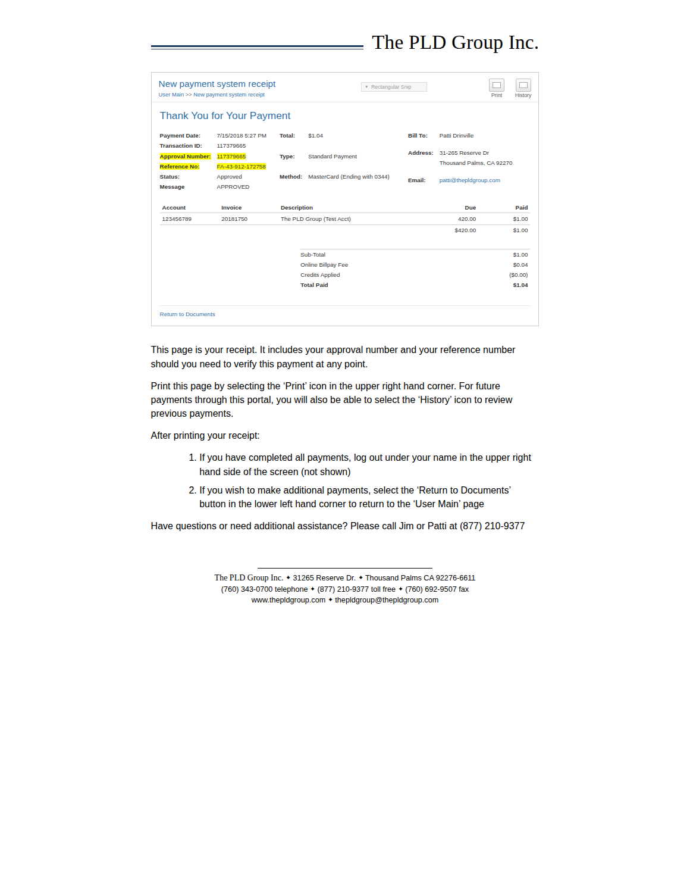The PLD Group Inc.
New payment system receipt
User Main >> New payment system receipt
Rectangular Snip
Print
History
Thank You for Your Payment
Payment Date:
7/15/2018 5:27 PM
Transaction ID:
117379665
Approval Number:
117379665
Reference No:
FA-43-912-172758
Status:
Approved
Message
APPROVED
Total:
$1.04
Type:
Standard Payment
Method:
MasterCard (Ending with 0344)
Bill To:
Patti Drinville
Address:
31-265 Reserve Dr
Thousand Palms, CA 92270
Email:
patti@thepldgroup.com
| Account | Invoice | Description | Due | Paid |
| --- | --- | --- | --- | --- |
| 123456789 | 20181750 | The PLD Group (Test Acct) | 420.00 | $1.00 |
| | | | $420.00 | $1.00 |
| Sub-Total | $1.00 |
| Online Billpay Fee | $0.04 |
| Credits Applied | ($0.00) |
| Total Paid | $1.04 |
Return to Documents
This page is your receipt. It includes your approval number and your reference number should you need to verify this payment at any point.
Print this page by selecting the ‘Print’ icon in the upper right hand corner. For future payments through this portal, you will also be able to select the ‘History’ icon to review previous payments.
After printing your receipt:
If you have completed all payments, log out under your name in the upper right hand side of the screen (not shown)
If you wish to make additional payments, select the ‘Return to Documents’ button in the lower left hand corner to return to the ‘User Main’ page
Have questions or need additional assistance? Please call Jim or Patti at (877) 210-9377
The PLD Group Inc. ✦ 31265 Reserve Dr. ✦ Thousand Palms CA 92276-6611
(760) 343-0700 telephone ✦ (877) 210-9377 toll free ✦ (760) 692-9507 fax
www.thepldgroup.com ✦ thepldgroup@thepldgroup.com